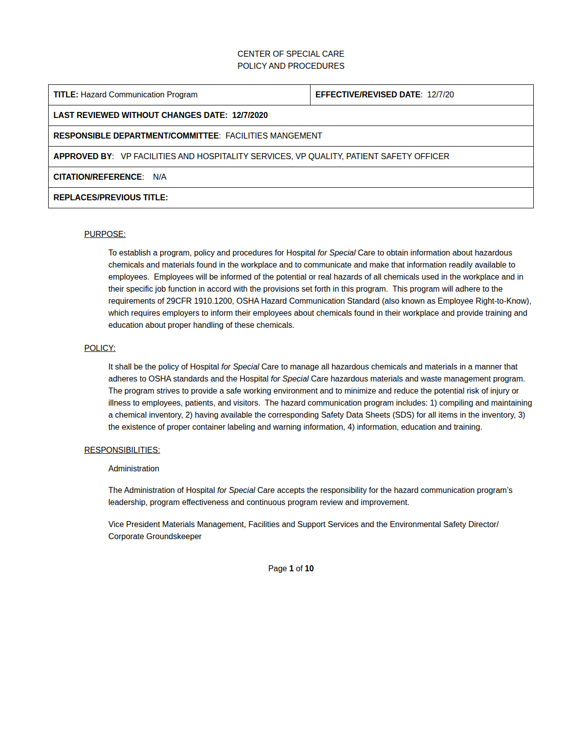CENTER OF SPECIAL CARE
POLICY AND PROCEDURES
| TITLE: Hazard Communication Program | EFFECTIVE/REVISED DATE : 12/7/20 |
| LAST REVIEWED WITHOUT CHANGES DATE: 12/7/2020 |
| RESPONSIBLE DEPARTMENT/COMMITTEE : FACILITIES MANGEMENT |
| APPROVED BY : VP FACILITIES AND HOSPITALITY SERVICES, VP QUALITY, PATIENT SAFETY OFFICER |
| CITATION/REFERENCE : N/A |
| REPLACES/PREVIOUS TITLE: |
PURPOSE:
To establish a program, policy and procedures for Hospital for Special Care to obtain information about hazardous chemicals and materials found in the workplace and to communicate and make that information readily available to employees. Employees will be informed of the potential or real hazards of all chemicals used in the workplace and in their specific job function in accord with the provisions set forth in this program. This program will adhere to the requirements of 29CFR 1910.1200, OSHA Hazard Communication Standard (also known as Employee Right-to-Know), which requires employers to inform their employees about chemicals found in their workplace and provide training and education about proper handling of these chemicals.
POLICY:
It shall be the policy of Hospital for Special Care to manage all hazardous chemicals and materials in a manner that adheres to OSHA standards and the Hospital for Special Care hazardous materials and waste management program. The program strives to provide a safe working environment and to minimize and reduce the potential risk of injury or illness to employees, patients, and visitors. The hazard communication program includes: 1) compiling and maintaining a chemical inventory, 2) having available the corresponding Safety Data Sheets (SDS) for all items in the inventory, 3) the existence of proper container labeling and warning information, 4) information, education and training.
RESPONSIBILITIES:
Administration
The Administration of Hospital for Special Care accepts the responsibility for the hazard communication program’s leadership, program effectiveness and continuous program review and improvement.
Vice President Materials Management, Facilities and Support Services and the Environmental Safety Director/ Corporate Groundskeeper
Page 1 of 10